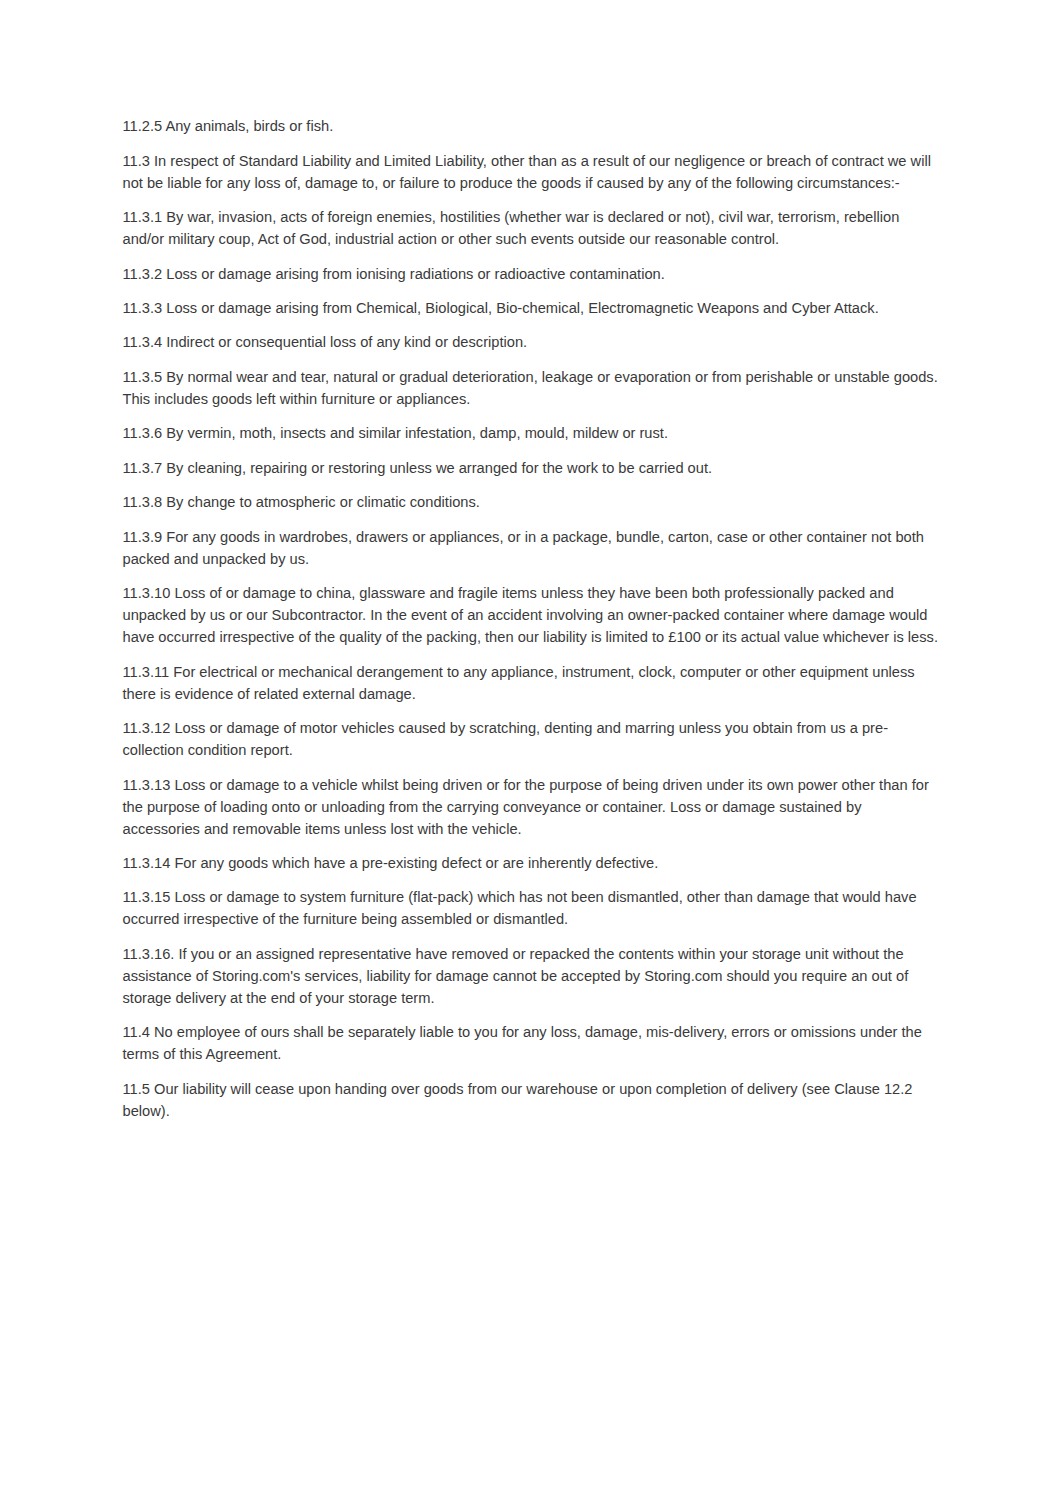11.2.5 Any animals, birds or fish.
11.3 In respect of Standard Liability and Limited Liability, other than as a result of our negligence or breach of contract we will not be liable for any loss of, damage to, or failure to produce the goods if caused by any of the following circumstances:-
11.3.1 By war, invasion, acts of foreign enemies, hostilities (whether war is declared or not), civil war, terrorism, rebellion and/or military coup, Act of God, industrial action or other such events outside our reasonable control.
11.3.2 Loss or damage arising from ionising radiations or radioactive contamination.
11.3.3 Loss or damage arising from Chemical, Biological, Bio-chemical, Electromagnetic Weapons and Cyber Attack.
11.3.4 Indirect or consequential loss of any kind or description.
11.3.5 By normal wear and tear, natural or gradual deterioration, leakage or evaporation or from perishable or unstable goods. This includes goods left within furniture or appliances.
11.3.6 By vermin, moth, insects and similar infestation, damp, mould, mildew or rust.
11.3.7 By cleaning, repairing or restoring unless we arranged for the work to be carried out.
11.3.8 By change to atmospheric or climatic conditions.
11.3.9 For any goods in wardrobes, drawers or appliances, or in a package, bundle, carton, case or other container not both packed and unpacked by us.
11.3.10 Loss of or damage to china, glassware and fragile items unless they have been both professionally packed and unpacked by us or our Subcontractor. In the event of an accident involving an owner-packed container where damage would have occurred irrespective of the quality of the packing, then our liability is limited to £100 or its actual value whichever is less.
11.3.11 For electrical or mechanical derangement to any appliance, instrument, clock, computer or other equipment unless there is evidence of related external damage.
11.3.12 Loss or damage of motor vehicles caused by scratching, denting and marring unless you obtain from us a pre-collection condition report.
11.3.13 Loss or damage to a vehicle whilst being driven or for the purpose of being driven under its own power other than for the purpose of loading onto or unloading from the carrying conveyance or container. Loss or damage sustained by accessories and removable items unless lost with the vehicle.
11.3.14 For any goods which have a pre-existing defect or are inherently defective.
11.3.15 Loss or damage to system furniture (flat-pack) which has not been dismantled, other than damage that would have occurred irrespective of the furniture being assembled or dismantled.
11.3.16. If you or an assigned representative have removed or repacked the contents within your storage unit without the assistance of Storing.com's services, liability for damage cannot be accepted by Storing.com should you require an out of storage delivery at the end of your storage term.
11.4 No employee of ours shall be separately liable to you for any loss, damage, mis-delivery, errors or omissions under the terms of this Agreement.
11.5 Our liability will cease upon handing over goods from our warehouse or upon completion of delivery (see Clause 12.2 below).